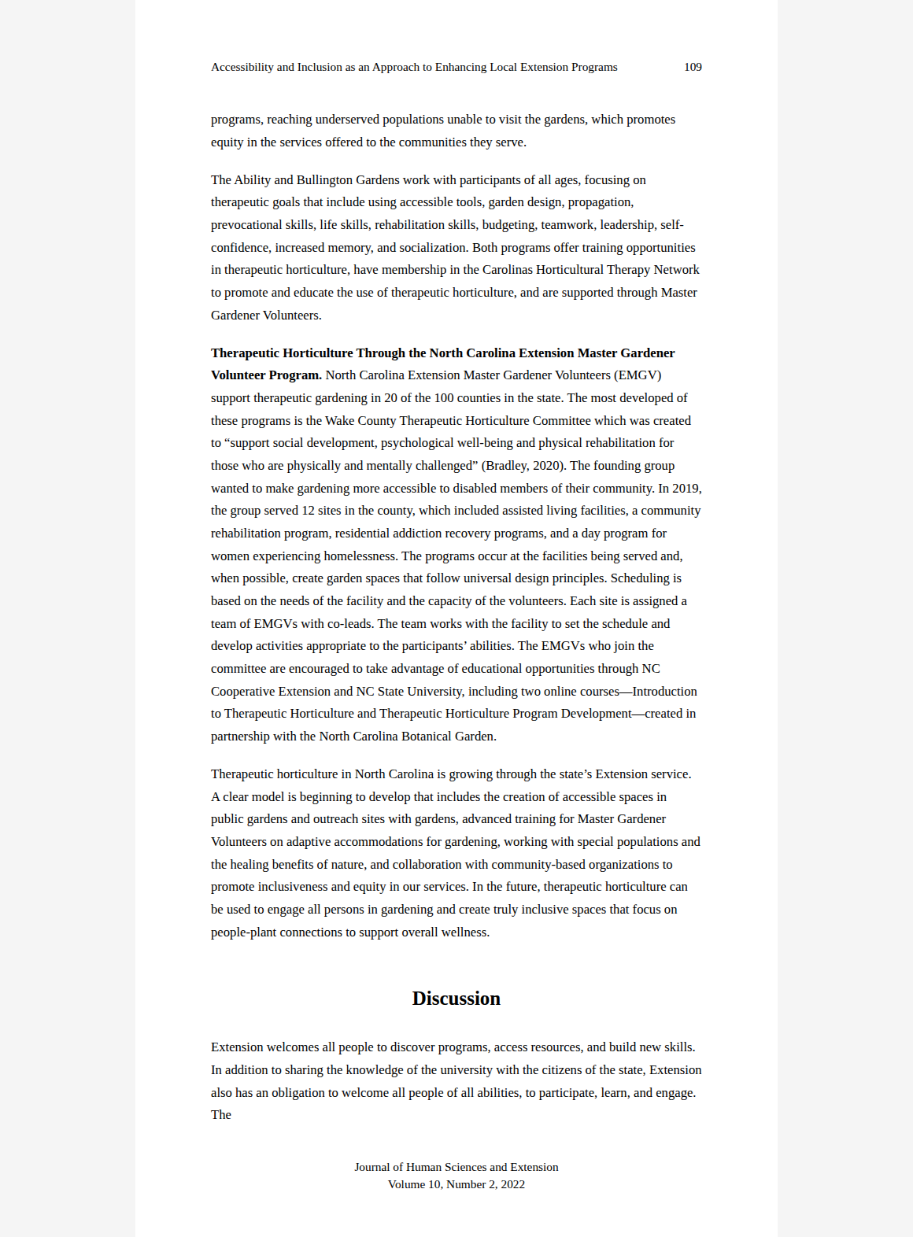Accessibility and Inclusion as an Approach to Enhancing Local Extension Programs 109
programs, reaching underserved populations unable to visit the gardens, which promotes equity in the services offered to the communities they serve.
The Ability and Bullington Gardens work with participants of all ages, focusing on therapeutic goals that include using accessible tools, garden design, propagation, prevocational skills, life skills, rehabilitation skills, budgeting, teamwork, leadership, self-confidence, increased memory, and socialization. Both programs offer training opportunities in therapeutic horticulture, have membership in the Carolinas Horticultural Therapy Network to promote and educate the use of therapeutic horticulture, and are supported through Master Gardener Volunteers.
Therapeutic Horticulture Through the North Carolina Extension Master Gardener Volunteer Program. North Carolina Extension Master Gardener Volunteers (EMGV) support therapeutic gardening in 20 of the 100 counties in the state. The most developed of these programs is the Wake County Therapeutic Horticulture Committee which was created to “support social development, psychological well-being and physical rehabilitation for those who are physically and mentally challenged” (Bradley, 2020). The founding group wanted to make gardening more accessible to disabled members of their community. In 2019, the group served 12 sites in the county, which included assisted living facilities, a community rehabilitation program, residential addiction recovery programs, and a day program for women experiencing homelessness. The programs occur at the facilities being served and, when possible, create garden spaces that follow universal design principles. Scheduling is based on the needs of the facility and the capacity of the volunteers. Each site is assigned a team of EMGVs with co-leads. The team works with the facility to set the schedule and develop activities appropriate to the participants’ abilities. The EMGVs who join the committee are encouraged to take advantage of educational opportunities through NC Cooperative Extension and NC State University, including two online courses—Introduction to Therapeutic Horticulture and Therapeutic Horticulture Program Development—created in partnership with the North Carolina Botanical Garden.
Therapeutic horticulture in North Carolina is growing through the state’s Extension service. A clear model is beginning to develop that includes the creation of accessible spaces in public gardens and outreach sites with gardens, advanced training for Master Gardener Volunteers on adaptive accommodations for gardening, working with special populations and the healing benefits of nature, and collaboration with community-based organizations to promote inclusiveness and equity in our services. In the future, therapeutic horticulture can be used to engage all persons in gardening and create truly inclusive spaces that focus on people-plant connections to support overall wellness.
Discussion
Extension welcomes all people to discover programs, access resources, and build new skills. In addition to sharing the knowledge of the university with the citizens of the state, Extension also has an obligation to welcome all people of all abilities, to participate, learn, and engage. The
Journal of Human Sciences and Extension
Volume 10, Number 2, 2022